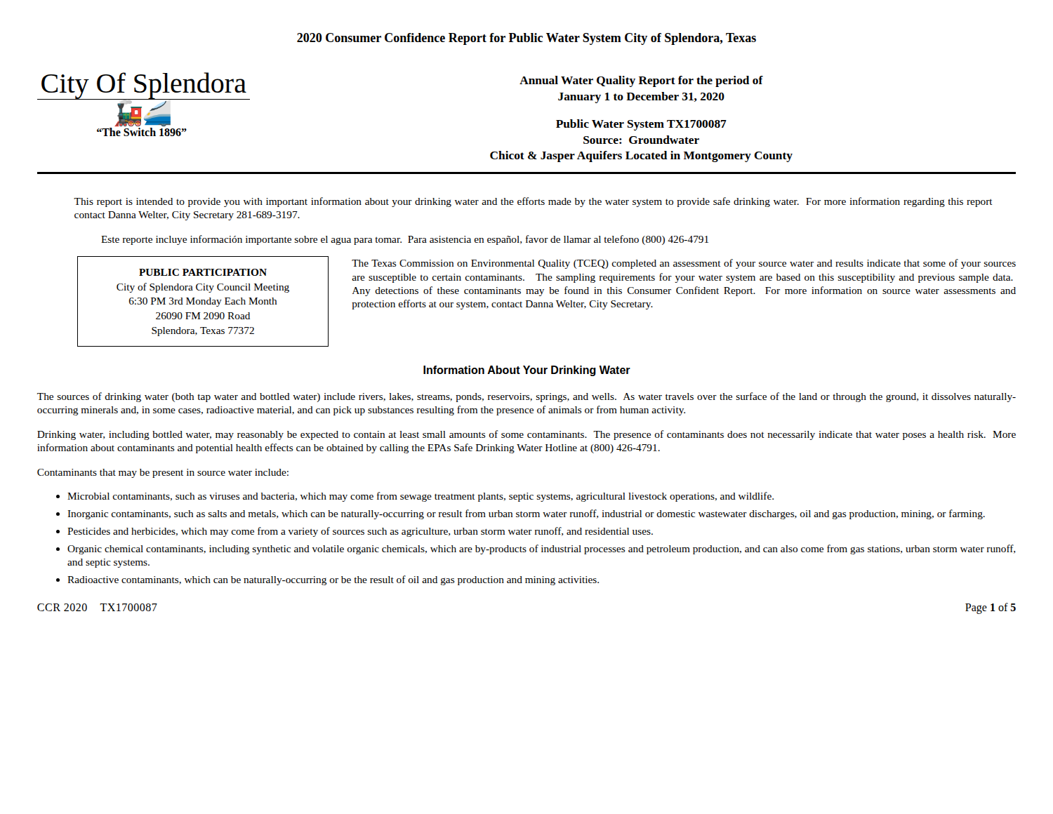2020 Consumer Confidence Report for Public Water System City of Splendora, Texas
City Of Splendora
🚂🚄
“The Switch 1896”
Annual Water Quality Report for the period of
January 1 to December 31, 2020
Public Water System TX1700087
Source: Groundwater
Chicot & Jasper Aquifers Located in Montgomery County
This report is intended to provide you with important information about your drinking water and the efforts made by the water system to provide safe drinking water. For more information regarding this report contact Danna Welter, City Secretary 281-689-3197.
Este reporte incluye información importante sobre el agua para tomar. Para asistencia en español, favor de llamar al telefono (800) 426-4791
PUBLIC PARTICIPATION
City of Splendora City Council Meeting
6:30 PM 3rd Monday Each Month
26090 FM 2090 Road
Splendora, Texas 77372
The Texas Commission on Environmental Quality (TCEQ) completed an assessment of your source water and results indicate that some of your sources are susceptible to certain contaminants. The sampling requirements for your water system are based on this susceptibility and previous sample data. Any detections of these contaminants may be found in this Consumer Confident Report. For more information on source water assessments and protection efforts at our system, contact Danna Welter, City Secretary.
Information About Your Drinking Water
The sources of drinking water (both tap water and bottled water) include rivers, lakes, streams, ponds, reservoirs, springs, and wells. As water travels over the surface of the land or through the ground, it dissolves naturally-occurring minerals and, in some cases, radioactive material, and can pick up substances resulting from the presence of animals or from human activity.
Drinking water, including bottled water, may reasonably be expected to contain at least small amounts of some contaminants. The presence of contaminants does not necessarily indicate that water poses a health risk. More information about contaminants and potential health effects can be obtained by calling the EPAs Safe Drinking Water Hotline at (800) 426-4791.
Contaminants that may be present in source water include:
Microbial contaminants, such as viruses and bacteria, which may come from sewage treatment plants, septic systems, agricultural livestock operations, and wildlife.
Inorganic contaminants, such as salts and metals, which can be naturally-occurring or result from urban storm water runoff, industrial or domestic wastewater discharges, oil and gas production, mining, or farming.
Pesticides and herbicides, which may come from a variety of sources such as agriculture, urban storm water runoff, and residential uses.
Organic chemical contaminants, including synthetic and volatile organic chemicals, which are by-products of industrial processes and petroleum production, and can also come from gas stations, urban storm water runoff, and septic systems.
Radioactive contaminants, which can be naturally-occurring or be the result of oil and gas production and mining activities.
CCR 2020 TX1700087
Page 1 of 5